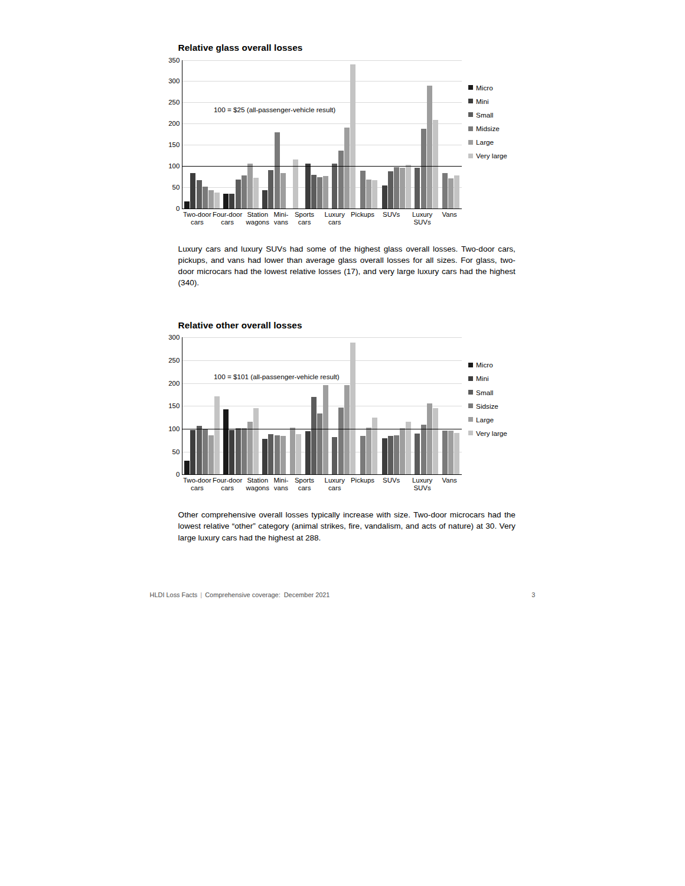Relative glass overall losses
350
300
250
200
150
100
50
0
100 = $25 (all-passenger-vehicle result)
Two-door
cars
Four-door
cars
Station
wagons
Mini-
vans
Sports
cars
Luxury
cars
Pickups
SUVs
Luxury
SUVs
Vans
Micro
Mini
Small
Midsize
Large
Very large
Luxury cars and luxury SUVs had some of the highest glass overall losses. Two-door cars, pickups, and vans had lower than average glass overall losses for all sizes. For glass, two-door microcars had the lowest relative losses (17), and very large luxury cars had the highest (340).
Relative other overall losses
300
250
200
150
100
50
0
100 = $101 (all-passenger-vehicle result)
Two-door
cars
Four-door
cars
Station
wagons
Mini-
vans
Sports
cars
Luxury
cars
Pickups
SUVs
Luxury
SUVs
Vans
Micro
Mini
Small
Sidsize
Large
Very large
Other comprehensive overall losses typically increase with size. Two-door microcars had the lowest relative “other” category (animal strikes, fire, vandalism, and acts of nature) at 30. Very large luxury cars had the highest at 288.
HLDI Loss Facts|Comprehensive coverage: December 2021
3